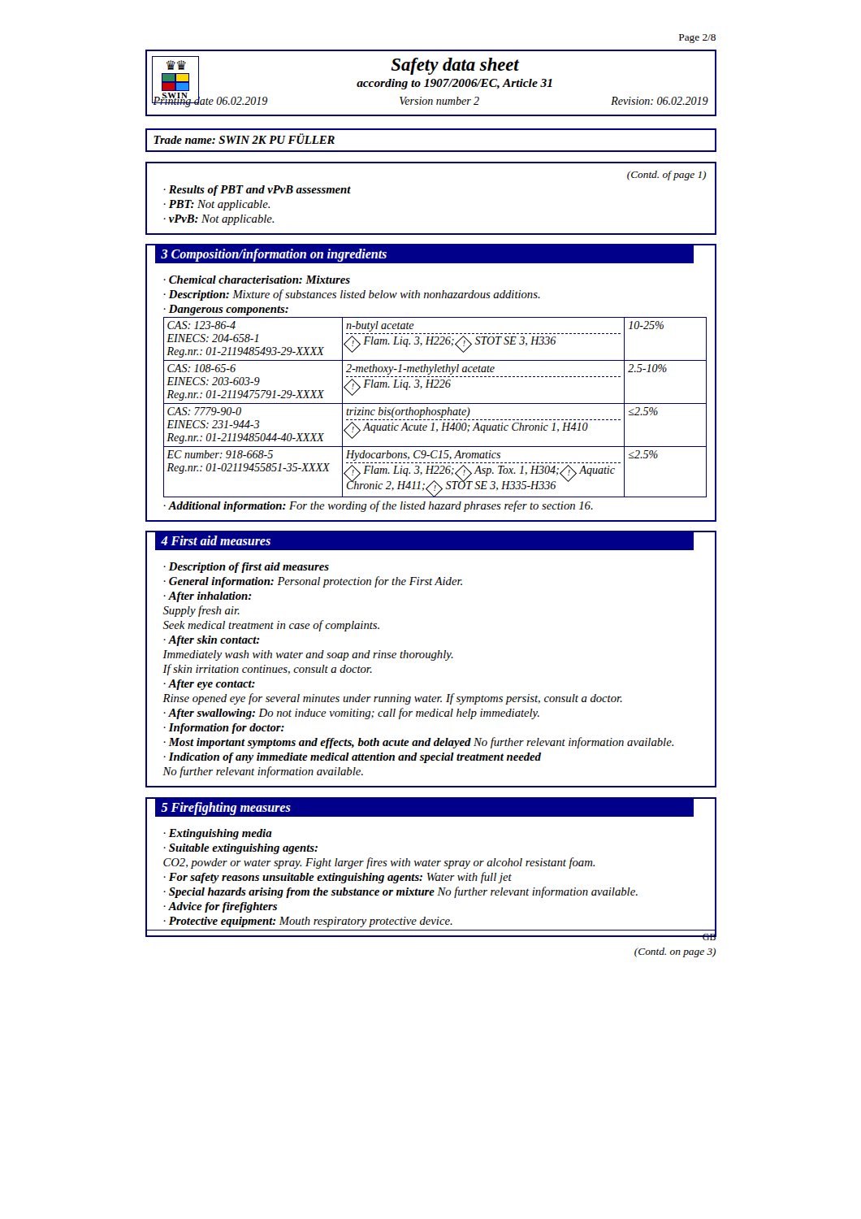Page 2/8
♛♛
SWIN
Safety data sheet
according to 1907/2006/EC, Article 31
Printing date 06.02.2019
Version number 2
Revision: 06.02.2019
Trade name: SWIN 2K PU FÜLLER
(Contd. of page 1)
· Results of PBT and vPvB assessment
· PBT: Not applicable.
· vPvB: Not applicable.
3 Composition/information on ingredients
· Chemical characterisation: Mixtures
· Description: Mixture of substances listed below with nonhazardous additions.
· Dangerous components:
| CAS: 123-86-4 EINECS: 204-658-1 Reg.nr.: 01-2119485493-29-XXXX | n-butyl acetate ! Flam. Liq. 3, H226; ! STOT SE 3, H336 | 10-25% |
| CAS: 108-65-6 EINECS: 203-603-9 Reg.nr.: 01-2119475791-29-XXXX | 2-methoxy-1-methylethyl acetate ! Flam. Liq. 3, H226 | 2.5-10% |
| CAS: 7779-90-0 EINECS: 231-944-3 Reg.nr.: 01-2119485044-40-XXXX | trizinc bis(orthophosphate) ! Aquatic Acute 1, H400; Aquatic Chronic 1, H410 | ≤2.5% |
| EC number: 918-668-5 Reg.nr.: 01-02119455851-35-XXXX | Hydocarbons, C9-C15, Aromatics ! Flam. Liq. 3, H226; ! Asp. Tox. 1, H304; ! Aquatic Chronic 2, H411; ! STOT SE 3, H335-H336 | ≤2.5% |
· Additional information: For the wording of the listed hazard phrases refer to section 16.
4 First aid measures
· Description of first aid measures
· General information: Personal protection for the First Aider.
· After inhalation:
Supply fresh air.
Seek medical treatment in case of complaints.
· After skin contact:
Immediately wash with water and soap and rinse thoroughly.
If skin irritation continues, consult a doctor.
· After eye contact:
Rinse opened eye for several minutes under running water. If symptoms persist, consult a doctor.
· After swallowing: Do not induce vomiting; call for medical help immediately.
· Information for doctor:
· Most important symptoms and effects, both acute and delayed No further relevant information available.
· Indication of any immediate medical attention and special treatment needed
No further relevant information available.
5 Firefighting measures
· Extinguishing media
· Suitable extinguishing agents:
CO2, powder or water spray. Fight larger fires with water spray or alcohol resistant foam.
· For safety reasons unsuitable extinguishing agents: Water with full jet
· Special hazards arising from the substance or mixture No further relevant information available.
· Advice for firefighters
· Protective equipment: Mouth respiratory protective device.
GB
(Contd. on page 3)